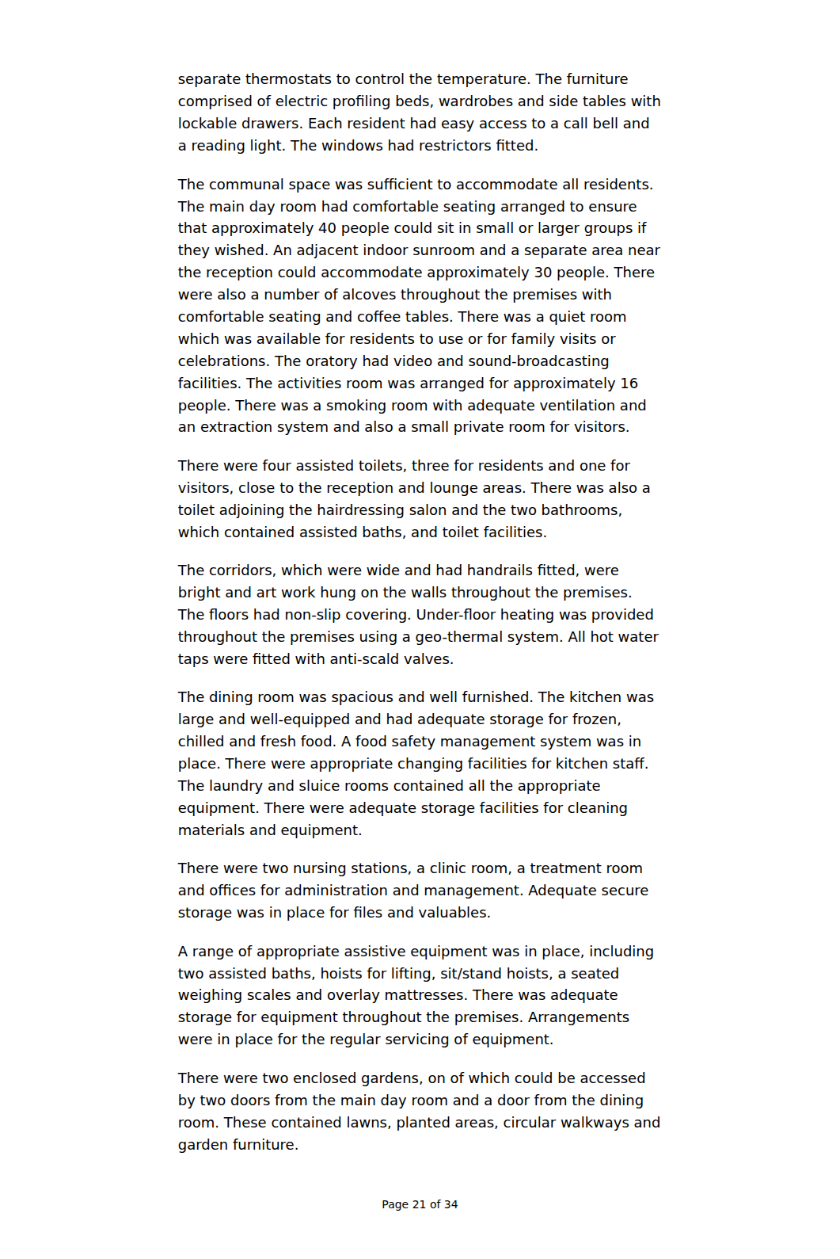separate thermostats to control the temperature. The furniture comprised of electric profiling beds, wardrobes and side tables with lockable drawers. Each resident had easy access to a call bell and a reading light. The windows had restrictors fitted.
The communal space was sufficient to accommodate all residents. The main day room had comfortable seating arranged to ensure that approximately 40 people could sit in small or larger groups if they wished. An adjacent indoor sunroom and a separate area near the reception could accommodate approximately 30 people. There were also a number of alcoves throughout the premises with comfortable seating and coffee tables. There was a quiet room which was available for residents to use or for family visits or celebrations. The oratory had video and sound-broadcasting facilities. The activities room was arranged for approximately 16 people. There was a smoking room with adequate ventilation and an extraction system and also a small private room for visitors.
There were four assisted toilets, three for residents and one for visitors, close to the reception and lounge areas. There was also a toilet adjoining the hairdressing salon and the two bathrooms, which contained assisted baths, and toilet facilities.
The corridors, which were wide and had handrails fitted, were bright and art work hung on the walls throughout the premises. The floors had non-slip covering. Under-floor heating was provided throughout the premises using a geo-thermal system. All hot water taps were fitted with anti-scald valves.
The dining room was spacious and well furnished. The kitchen was large and well-equipped and had adequate storage for frozen, chilled and fresh food. A food safety management system was in place. There were appropriate changing facilities for kitchen staff. The laundry and sluice rooms contained all the appropriate equipment. There were adequate storage facilities for cleaning materials and equipment.
There were two nursing stations, a clinic room, a treatment room and offices for administration and management. Adequate secure storage was in place for files and valuables.
A range of appropriate assistive equipment was in place, including two assisted baths, hoists for lifting, sit/stand hoists, a seated weighing scales and overlay mattresses. There was adequate storage for equipment throughout the premises. Arrangements were in place for the regular servicing of equipment.
There were two enclosed gardens, on of which could be accessed by two doors from the main day room and a door from the dining room. These contained lawns, planted areas, circular walkways and garden furniture.
Page 21 of 34